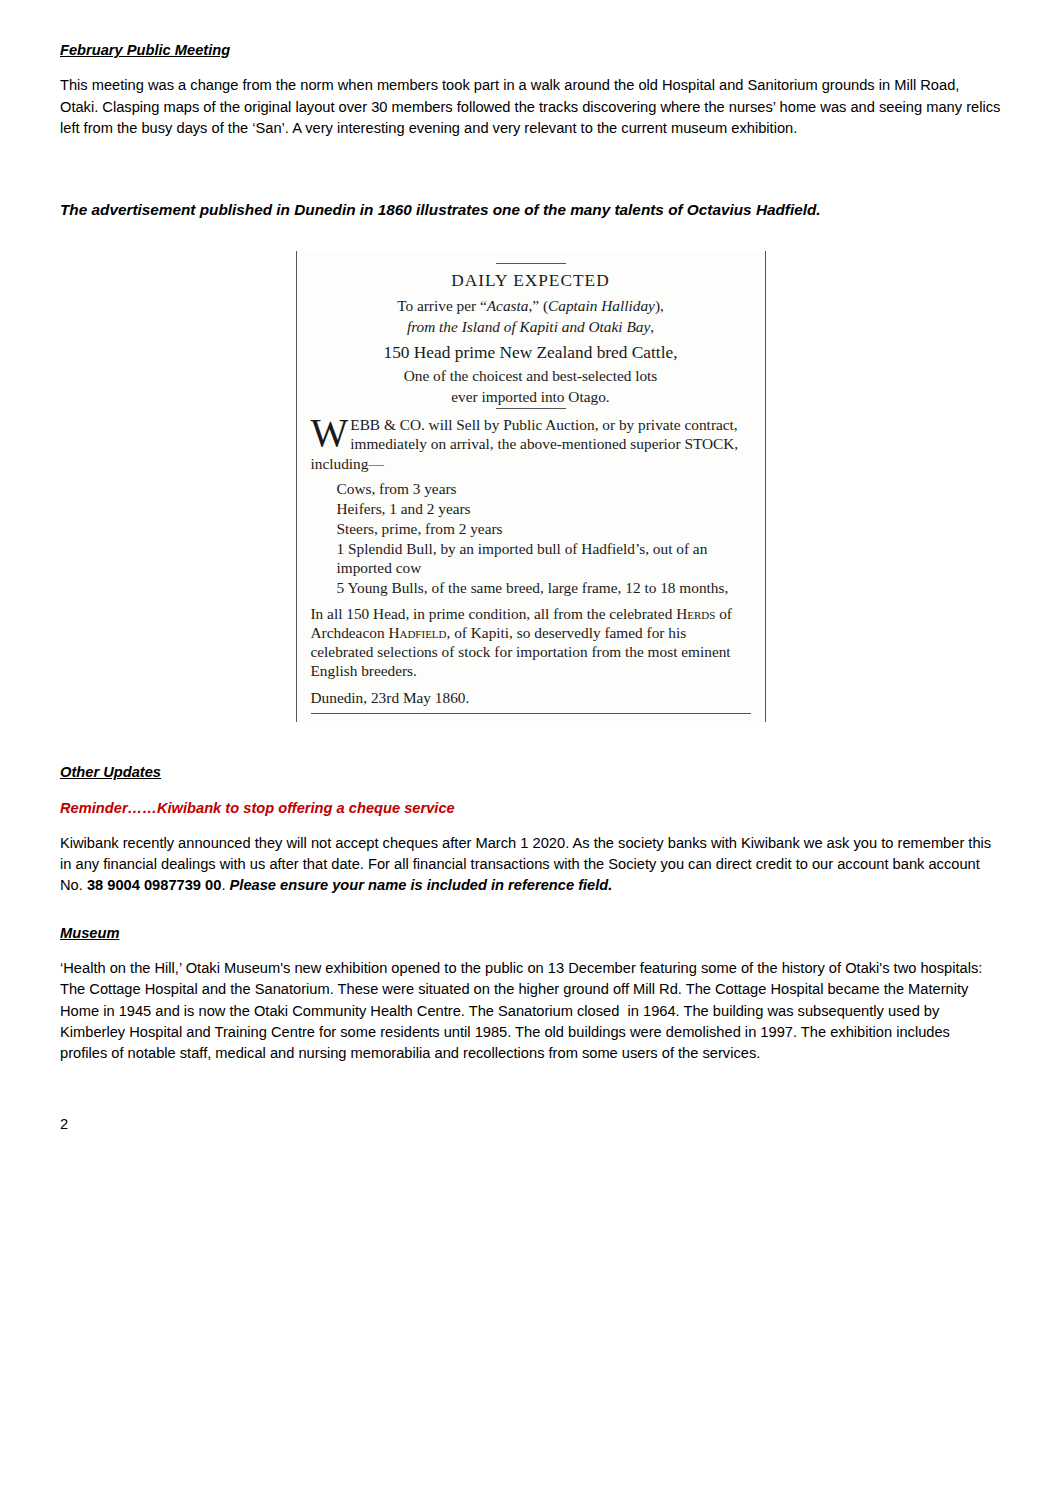February Public Meeting
This meeting was a change from the norm when members took part in a walk around the old Hospital and Sanitorium grounds in Mill Road, Otaki. Clasping maps of the original layout over 30 members followed the tracks discovering where the nurses’ home was and seeing many relics left from the busy days of the ‘San’. A very interesting evening and very relevant to the current museum exhibition.
The advertisement published in Dunedin in 1860 illustrates one of the many talents of Octavius Hadfield.
DAILY EXPECTED
To arrive per “Acasta,” (Captain Halliday),
from the Island of Kapiti and Otaki Bay,
150 Head prime New Zealand bred Cattle,
One of the choicest and best-selected lots
ever imported into Otago.
WEBB & CO. will Sell by Public Auction, or by private contract, immediately on arrival, the above-mentioned superior STOCK, including—
Cows, from 3 years
Heifers, 1 and 2 years
Steers, prime, from 2 years
1 Splendid Bull, by an imported bull of Hadfield’s, out of an imported cow
5 Young Bulls, of the same breed, large frame, 12 to 18 months,
In all 150 Head, in prime condition, all from the celebrated Herds of Archdeacon Hadfield, of Kapiti, so deservedly famed for his celebrated selections of stock for importation from the most eminent English breeders.
Dunedin, 23rd May 1860.
Other Updates
Reminder……Kiwibank to stop offering a cheque service
Kiwibank recently announced they will not accept cheques after March 1 2020. As the society banks with Kiwibank we ask you to remember this in any financial dealings with us after that date. For all financial transactions with the Society you can direct credit to our account bank account No. 38 9004 0987739 00. Please ensure your name is included in reference field.
Museum
‘Health on the Hill,’ Otaki Museum's new exhibition opened to the public on 13 December featuring some of the history of Otaki's two hospitals: The Cottage Hospital and the Sanatorium. These were situated on the higher ground off Mill Rd. The Cottage Hospital became the Maternity Home in 1945 and is now the Otaki Community Health Centre. The Sanatorium closed in 1964. The building was subsequently used by Kimberley Hospital and Training Centre for some residents until 1985. The old buildings were demolished in 1997. The exhibition includes profiles of notable staff, medical and nursing memorabilia and recollections from some users of the services.
2